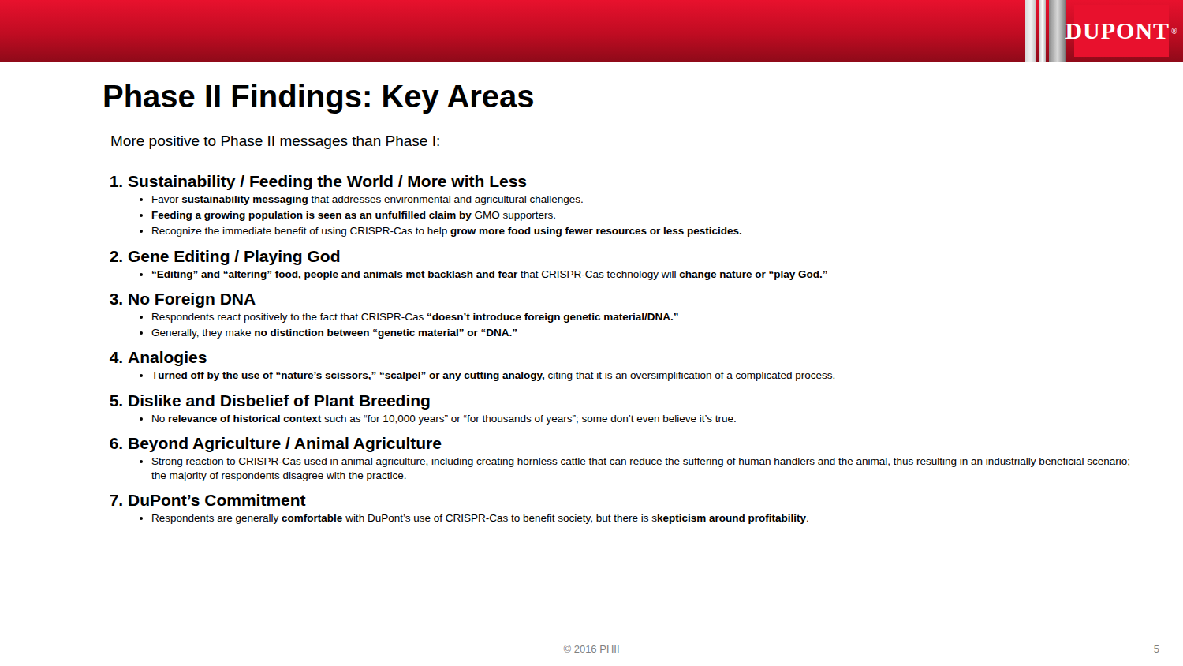DUPONT®
Phase II Findings: Key Areas
More positive to Phase II messages than Phase I:
Sustainability / Feeding the World / More with Less
Favor sustainability messaging that addresses environmental and agricultural challenges.
Feeding a growing population is seen as an unfulfilled claim by GMO supporters.
Recognize the immediate benefit of using CRISPR-Cas to help grow more food using fewer resources or less pesticides.
Gene Editing / Playing God
“Editing” and “altering” food, people and animals met backlash and fear that CRISPR-Cas technology will change nature or “play God.”
No Foreign DNA
Respondents react positively to the fact that CRISPR-Cas “doesn’t introduce foreign genetic material/DNA.”
Generally, they make no distinction between “genetic material” or “DNA.”
Analogies
Turned off by the use of “nature’s scissors,” “scalpel” or any cutting analogy, citing that it is an oversimplification of a complicated process.
Dislike and Disbelief of Plant Breeding
No relevance of historical context such as “for 10,000 years” or “for thousands of years”; some don’t even believe it’s true.
Beyond Agriculture / Animal Agriculture
Strong reaction to CRISPR-Cas used in animal agriculture, including creating hornless cattle that can reduce the suffering of human handlers and the animal, thus resulting in an industrially beneficial scenario; the majority of respondents disagree with the practice.
DuPont’s Commitment
Respondents are generally comfortable with DuPont’s use of CRISPR-Cas to benefit society, but there is skepticism around profitability.
© 2016 PHII
5